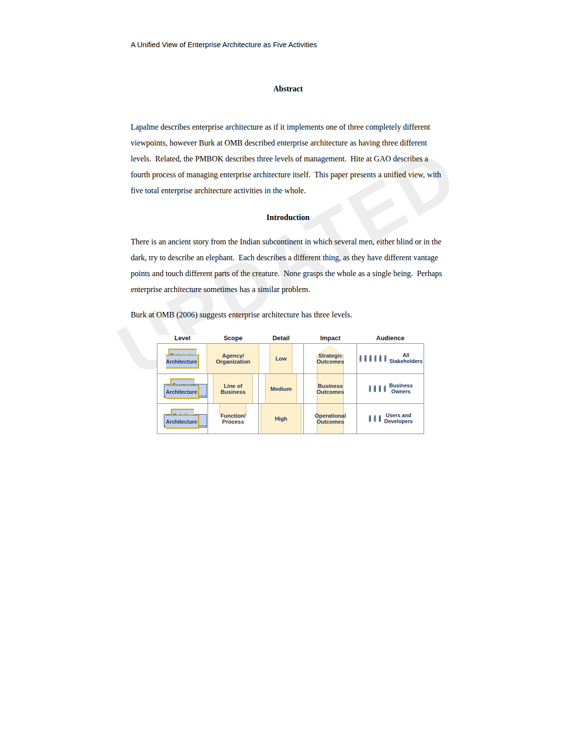UPDATED
A Unified View of Enterprise Architecture as Five Activities
Abstract
Lapalme describes enterprise architecture as if it implements one of three completely different viewpoints, however Burk at OMB described enterprise architecture as having three different levels. Related, the PMBOK describes three levels of management. Hite at GAO describes a fourth process of managing enterprise architecture itself. This paper presents a unified view, with five total enterprise architecture activities in the whole.
Introduction
There is an ancient story from the Indian subcontinent in which several men, either blind or in the dark, try to describe an elephant. Each describes a different thing, as they have different vantage points and touch different parts of the creature. None grasps the whole as a single being. Perhaps enterprise architecture sometimes has a similar problem.
Burk at OMB (2006) suggests enterprise architecture has three levels.
| Level | Scope | Detail | Impact | Audience |
| --- | --- | --- | --- | --- |
| Enterprise Architecture | Agency/ Organization | Low | Strategic Outcomes | All Stakeholders |
| Segment Architecture | Line of Business | Medium | Business Outcomes | Business Owners |
| Solution Architecture | Function/ Process | High | Operational Outcomes | Users and Developers |